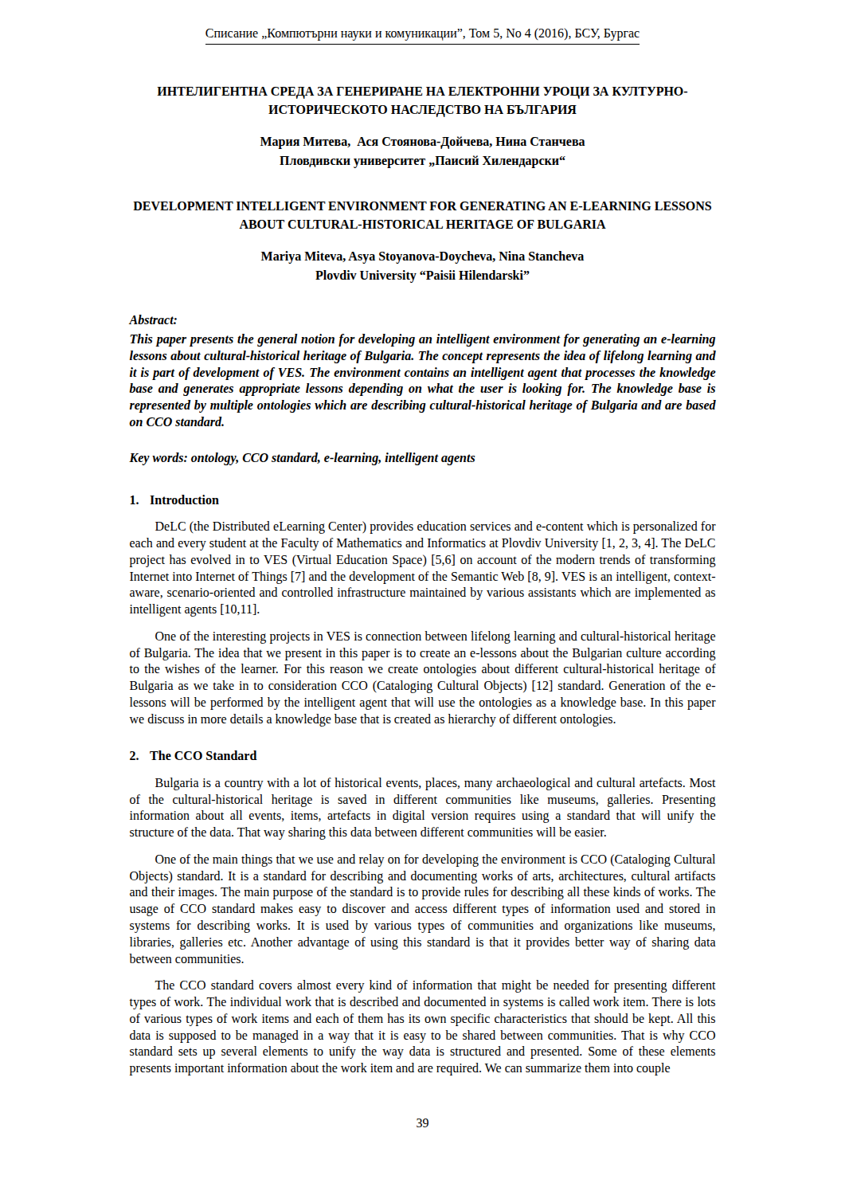Списание „Компютърни науки и комуникации”, Том 5, No 4 (2016), БСУ, Бургас
Интелигентна среда за генериране на електронни уроци за културно-историческото наследство на България
Мария Митева, Ася Стоянова-Дойчева, Нина Станчева
Пловдивски университет „Паисий Хилендарски“
Development Intelligent Environment for Generating an E-Learning Lessons about Cultural-Historical Heritage of Bulgaria
Mariya Miteva, Asya Stoyanova-Doycheva, Nina Stancheva
Plovdiv University “Paisii Hilendarski”
Abstract:
This paper presents the general notion for developing an intelligent environment for generating an e-learning lessons about cultural-historical heritage of Bulgaria. The concept represents the idea of lifelong learning and it is part of development of VES. The environment contains an intelligent agent that processes the knowledge base and generates appropriate lessons depending on what the user is looking for. The knowledge base is represented by multiple ontologies which are describing cultural-historical heritage of Bulgaria and are based on CCO standard.
Key words: ontology, CCO standard, e-learning, intelligent agents
1. Introduction
DeLC (the Distributed eLearning Center) provides education services and e-content which is personalized for each and every student at the Faculty of Mathematics and Informatics at Plovdiv University [1, 2, 3, 4]. The DeLC project has evolved in to VES (Virtual Education Space) [5,6] on account of the modern trends of transforming Internet into Internet of Things [7] and the development of the Semantic Web [8, 9]. VES is an intelligent, context-aware, scenario-oriented and controlled infrastructure maintained by various assistants which are implemented as intelligent agents [10,11].
One of the interesting projects in VES is connection between lifelong learning and cultural-historical heritage of Bulgaria. The idea that we present in this paper is to create an e-lessons about the Bulgarian culture according to the wishes of the learner. For this reason we create ontologies about different cultural-historical heritage of Bulgaria as we take in to consideration CCO (Cataloging Cultural Objects) [12] standard. Generation of the e-lessons will be performed by the intelligent agent that will use the ontologies as a knowledge base. In this paper we discuss in more details a knowledge base that is created as hierarchy of different ontologies.
2. The CCO Standard
Bulgaria is a country with a lot of historical events, places, many archaeological and cultural artefacts. Most of the cultural-historical heritage is saved in different communities like museums, galleries. Presenting information about all events, items, artefacts in digital version requires using a standard that will unify the structure of the data. That way sharing this data between different communities will be easier.
One of the main things that we use and relay on for developing the environment is CCO (Cataloging Cultural Objects) standard. It is a standard for describing and documenting works of arts, architectures, cultural artifacts and their images. The main purpose of the standard is to provide rules for describing all these kinds of works. The usage of CCO standard makes easy to discover and access different types of information used and stored in systems for describing works. It is used by various types of communities and organizations like museums, libraries, galleries etc. Another advantage of using this standard is that it provides better way of sharing data between communities.
The CCO standard covers almost every kind of information that might be needed for presenting different types of work. The individual work that is described and documented in systems is called work item. There is lots of various types of work items and each of them has its own specific characteristics that should be kept. All this data is supposed to be managed in a way that it is easy to be shared between communities. That is why CCO standard sets up several elements to unify the way data is structured and presented. Some of these elements presents important information about the work item and are required. We can summarize them into couple
39